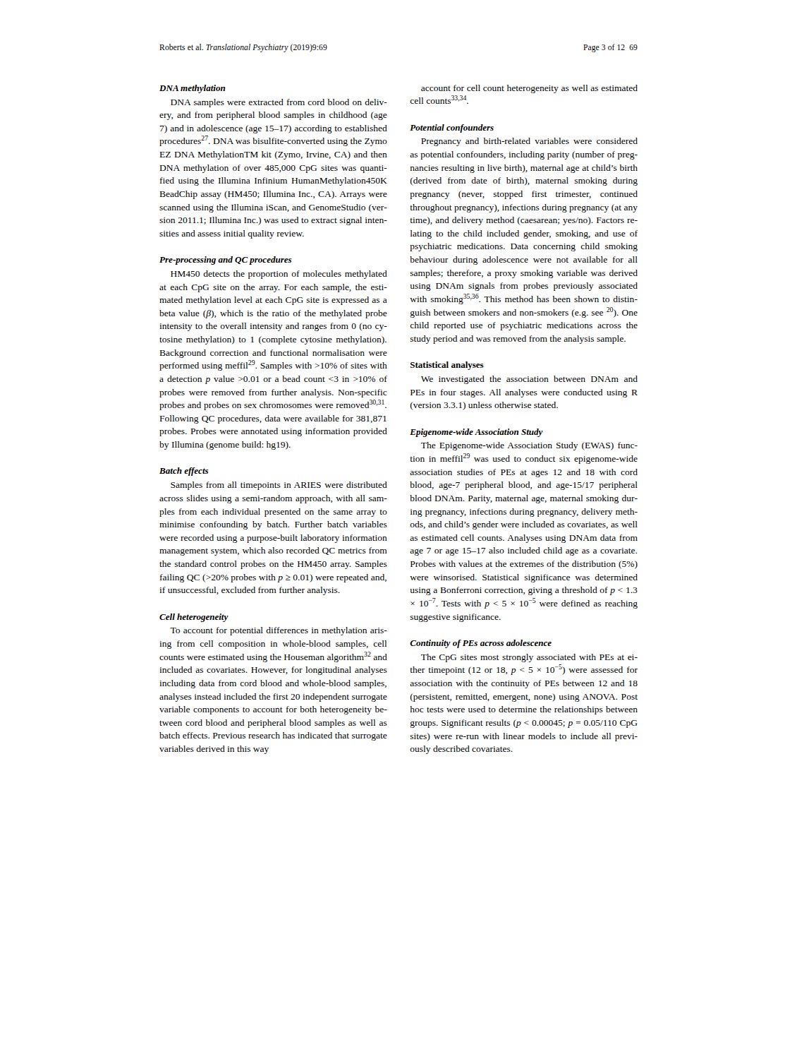Roberts et al. Translational Psychiatry (2019)9:69
Page 3 of 12 69
DNA methylation
DNA samples were extracted from cord blood on delivery, and from peripheral blood samples in childhood (age 7) and in adolescence (age 15–17) according to established procedures27. DNA was bisulfite-converted using the Zymo EZ DNA MethylationTM kit (Zymo, Irvine, CA) and then DNA methylation of over 485,000 CpG sites was quantified using the Illumina Infinium HumanMethylation450K BeadChip assay (HM450; Illumina Inc., CA). Arrays were scanned using the Illumina iScan, and GenomeStudio (version 2011.1; Illumina Inc.) was used to extract signal intensities and assess initial quality review.
Pre-processing and QC procedures
HM450 detects the proportion of molecules methylated at each CpG site on the array. For each sample, the estimated methylation level at each CpG site is expressed as a beta value (β), which is the ratio of the methylated probe intensity to the overall intensity and ranges from 0 (no cytosine methylation) to 1 (complete cytosine methylation). Background correction and functional normalisation were performed using meffil29. Samples with >10% of sites with a detection p value >0.01 or a bead count <3 in >10% of probes were removed from further analysis. Non-specific probes and probes on sex chromosomes were removed30,31. Following QC procedures, data were available for 381,871 probes. Probes were annotated using information provided by Illumina (genome build: hg19).
Batch effects
Samples from all timepoints in ARIES were distributed across slides using a semi-random approach, with all samples from each individual presented on the same array to minimise confounding by batch. Further batch variables were recorded using a purpose-built laboratory information management system, which also recorded QC metrics from the standard control probes on the HM450 array. Samples failing QC (>20% probes with p ≥ 0.01) were repeated and, if unsuccessful, excluded from further analysis.
Cell heterogeneity
To account for potential differences in methylation arising from cell composition in whole-blood samples, cell counts were estimated using the Houseman algorithm32 and included as covariates. However, for longitudinal analyses including data from cord blood and whole-blood samples, analyses instead included the first 20 independent surrogate variable components to account for both heterogeneity between cord blood and peripheral blood samples as well as batch effects. Previous research has indicated that surrogate variables derived in this way
account for cell count heterogeneity as well as estimated cell counts33,34.
Potential confounders
Pregnancy and birth-related variables were considered as potential confounders, including parity (number of pregnancies resulting in live birth), maternal age at child’s birth (derived from date of birth), maternal smoking during pregnancy (never, stopped first trimester, continued throughout pregnancy), infections during pregnancy (at any time), and delivery method (caesarean; yes/no). Factors relating to the child included gender, smoking, and use of psychiatric medications. Data concerning child smoking behaviour during adolescence were not available for all samples; therefore, a proxy smoking variable was derived using DNAm signals from probes previously associated with smoking35,36. This method has been shown to distinguish between smokers and non-smokers (e.g. see 20). One child reported use of psychiatric medications across the study period and was removed from the analysis sample.
Statistical analyses
We investigated the association between DNAm and PEs in four stages. All analyses were conducted using R (version 3.3.1) unless otherwise stated.
Epigenome-wide Association Study
The Epigenome-wide Association Study (EWAS) function in meffil29 was used to conduct six epigenome-wide association studies of PEs at ages 12 and 18 with cord blood, age-7 peripheral blood, and age-15/17 peripheral blood DNAm. Parity, maternal age, maternal smoking during pregnancy, infections during pregnancy, delivery methods, and child’s gender were included as covariates, as well as estimated cell counts. Analyses using DNAm data from age 7 or age 15–17 also included child age as a covariate. Probes with values at the extremes of the distribution (5%) were winsorised. Statistical significance was determined using a Bonferroni correction, giving a threshold of p < 1.3 × 10−7. Tests with p < 5 × 10−5 were defined as reaching suggestive significance.
Continuity of PEs across adolescence
The CpG sites most strongly associated with PEs at either timepoint (12 or 18, p < 5 × 10−5) were assessed for association with the continuity of PEs between 12 and 18 (persistent, remitted, emergent, none) using ANOVA. Post hoc tests were used to determine the relationships between groups. Significant results (p < 0.00045; p = 0.05/110 CpG sites) were re-run with linear models to include all previously described covariates.